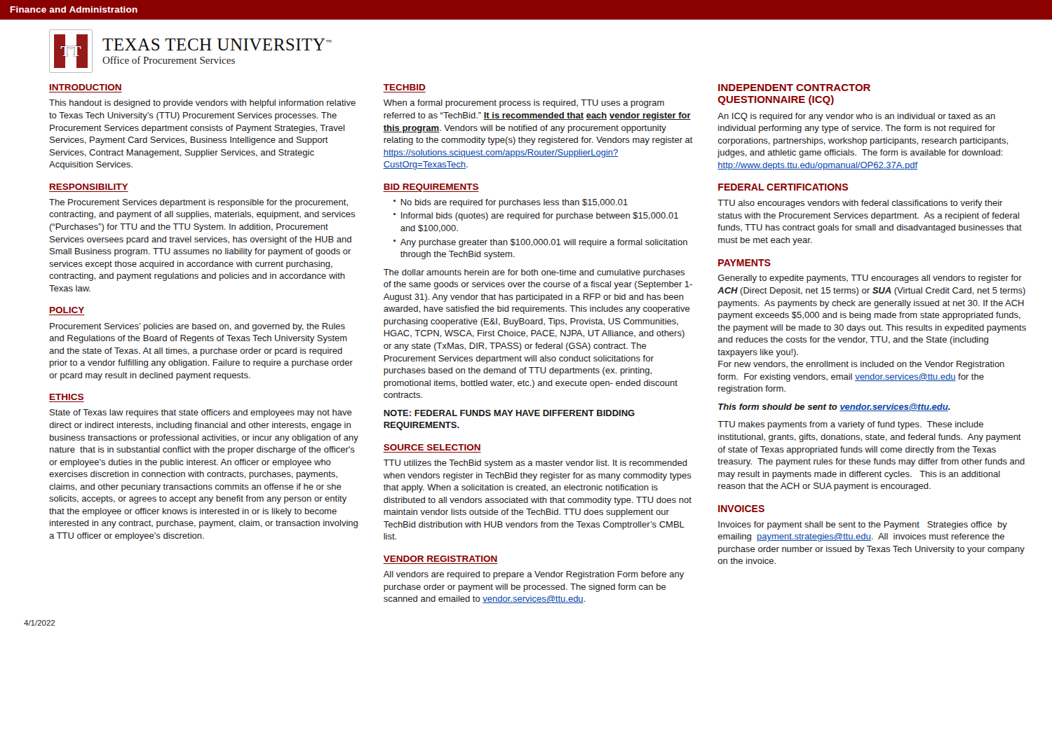Finance and Administration
TEXAS TECH UNIVERSITY™
Office of Procurement Services
INTRODUCTION
This handout is designed to provide vendors with helpful information relative to Texas Tech University’s (TTU) Procurement Services processes. The Procurement Services department consists of Payment Strategies, Travel Services, Payment Card Services, Business Intelligence and Support Services, Contract Management, Supplier Services, and Strategic Acquisition Services.
RESPONSIBILITY
The Procurement Services department is responsible for the procurement, contracting, and payment of all supplies, materials, equipment, and services (“Purchases”) for TTU and the TTU System. In addition, Procurement Services oversees pcard and travel services, has oversight of the HUB and Small Business program. TTU assumes no liability for payment of goods or services except those acquired in accordance with current purchasing, contracting, and payment regulations and policies and in accordance with Texas law.
POLICY
Procurement Services’ policies are based on, and governed by, the Rules and Regulations of the Board of Regents of Texas Tech University System and the state of Texas. At all times, a purchase order or pcard is required prior to a vendor fulfilling any obligation. Failure to require a purchase order or pcard may result in declined payment requests.
ETHICS
State of Texas law requires that state officers and employees may not have direct or indirect interests, including financial and other interests, engage in business transactions or professional activities, or incur any obligation of any nature that is in substantial conflict with the proper discharge of the officer's or employee's duties in the public interest. An officer or employee who exercises discretion in connection with contracts, purchases, payments, claims, and other pecuniary transactions commits an offense if he or she solicits, accepts, or agrees to accept any benefit from any person or entity that the employee or officer knows is interested in or is likely to become interested in any contract, purchase, payment, claim, or transaction involving a TTU officer or employee's discretion.
TECHBID
When a formal procurement process is required, TTU uses a program referred to as “TechBid.” It is recommended that each vendor register for this program. Vendors will be notified of any procurement opportunity relating to the commodity type(s) they registered for. Vendors may register at https://solutions.sciquest.com/apps/Router/SupplierLogin?CustOrg=TexasTech.
BID REQUIREMENTS
No bids are required for purchases less than $15,000.01
Informal bids (quotes) are required for purchase between $15,000.01 and $100,000.
Any purchase greater than $100,000.01 will require a formal solicitation through the TechBid system.
The dollar amounts herein are for both one-time and cumulative purchases of the same goods or services over the course of a fiscal year (September 1-August 31). Any vendor that has participated in a RFP or bid and has been awarded, have satisfied the bid requirements. This includes any cooperative purchasing cooperative (E&I, BuyBoard, Tips, Provista, US Communities, HGAC, TCPN, WSCA, First Choice, PACE, NJPA, UT Alliance, and others) or any state (TxMas, DIR, TPASS) or federal (GSA) contract. The Procurement Services department will also conduct solicitations for purchases based on the demand of TTU departments (ex. printing, promotional items, bottled water, etc.) and execute open- ended discount contracts.
NOTE: FEDERAL FUNDS MAY HAVE DIFFERENT BIDDING REQUIREMENTS.
SOURCE SELECTION
TTU utilizes the TechBid system as a master vendor list. It is recommended when vendors register in TechBid they register for as many commodity types that apply. When a solicitation is created, an electronic notification is distributed to all vendors associated with that commodity type. TTU does not maintain vendor lists outside of the TechBid. TTU does supplement our TechBid distribution with HUB vendors from the Texas Comptroller’s CMBL list.
VENDOR REGISTRATION
All vendors are required to prepare a Vendor Registration Form before any purchase order or payment will be processed. The signed form can be scanned and emailed to vendor.services@ttu.edu.
INDEPENDENT CONTRACTOR
QUESTIONNAIRE (ICQ)
An ICQ is required for any vendor who is an individual or taxed as an individual performing any type of service. The form is not required for corporations, partnerships, workshop participants, research participants, judges, and athletic game officials. The form is available for download: http://www.depts.ttu.edu/opmanual/OP62.37A.pdf
FEDERAL CERTIFICATIONS
TTU also encourages vendors with federal classifications to verify their status with the Procurement Services department. As a recipient of federal funds, TTU has contract goals for small and disadvantaged businesses that must be met each year.
PAYMENTS
Generally to expedite payments, TTU encourages all vendors to register for ACH (Direct Deposit, net 15 terms) or SUA (Virtual Credit Card, net 5 terms) payments. As payments by check are generally issued at net 30. If the ACH payment exceeds $5,000 and is being made from state appropriated funds, the payment will be made to 30 days out. This results in expedited payments and reduces the costs for the vendor, TTU, and the State (including taxpayers like you!).
For new vendors, the enrollment is included on the Vendor Registration form. For existing vendors, email vendor.services@ttu.edu for the registration form.
This form should be sent to vendor.services@ttu.edu.
TTU makes payments from a variety of fund types. These include institutional, grants, gifts, donations, state, and federal funds. Any payment of state of Texas appropriated funds will come directly from the Texas treasury. The payment rules for these funds may differ from other funds and may result in payments made in different cycles. This is an additional reason that the ACH or SUA payment is encouraged.
INVOICES
Invoices for payment shall be sent to the Payment Strategies office by emailing payment.strategies@ttu.edu. All invoices must reference the purchase order number or issued by Texas Tech University to your company on the invoice.
4/1/2022